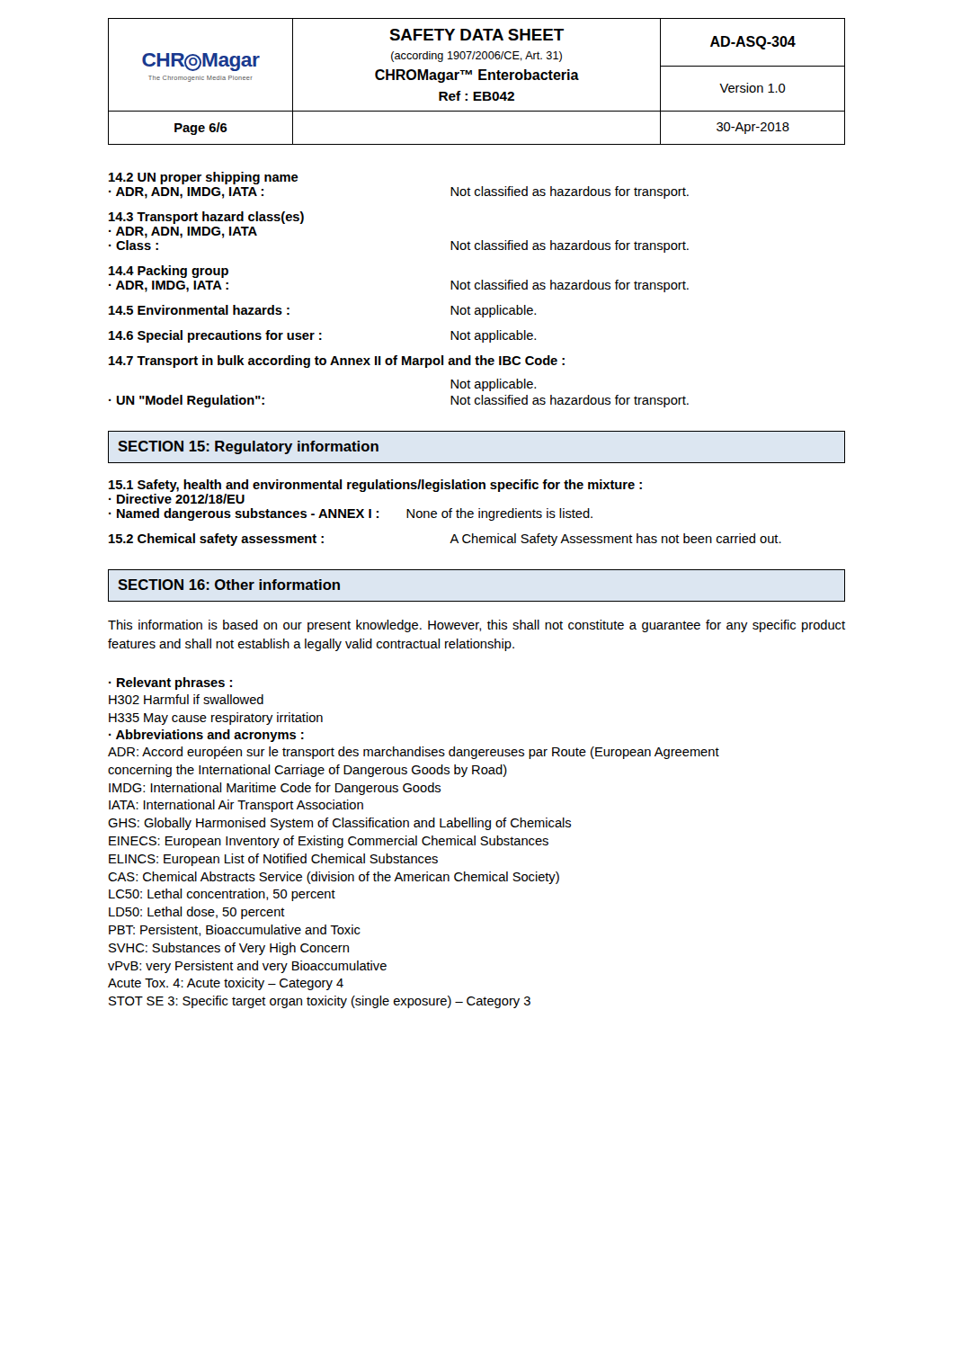| CHR O Magar The Chromogenic Media Pioneer | SAFETY DATA SHEET (according 1907/2006/CE, Art. 31) CHROMagar™ Enterobacteria Ref : EB042 | AD-ASQ-304 |
| Version 1.0 |
| Page 6/6 | | 30-Apr-2018 |
14.2 UN proper shipping name
· ADR, ADN, IMDG, IATA :
Not classified as hazardous for transport.
14.3 Transport hazard class(es)
· ADR, ADN, IMDG, IATA
· Class :
Not classified as hazardous for transport.
14.4 Packing group
· ADR, IMDG, IATA :
Not classified as hazardous for transport.
14.5 Environmental hazards :
Not applicable.
14.6 Special precautions for user :
Not applicable.
14.7 Transport in bulk according to Annex II of Marpol and the IBC Code :
Not applicable.
· UN "Model Regulation":
Not classified as hazardous for transport.
SECTION 15: Regulatory information
15.1 Safety, health and environmental regulations/legislation specific for the mixture :
· Directive 2012/18/EU
· Named dangerous substances - ANNEX I :
None of the ingredients is listed.
15.2 Chemical safety assessment :
A Chemical Safety Assessment has not been carried out.
SECTION 16: Other information
This information is based on our present knowledge. However, this shall not constitute a guarantee for any specific product features and shall not establish a legally valid contractual relationship.
· Relevant phrases :
H302 Harmful if swallowed
H335 May cause respiratory irritation
· Abbreviations and acronyms :
ADR: Accord européen sur le transport des marchandises dangereuses par Route (European Agreement
concerning the International Carriage of Dangerous Goods by Road)
IMDG: International Maritime Code for Dangerous Goods
IATA: International Air Transport Association
GHS: Globally Harmonised System of Classification and Labelling of Chemicals
EINECS: European Inventory of Existing Commercial Chemical Substances
ELINCS: European List of Notified Chemical Substances
CAS: Chemical Abstracts Service (division of the American Chemical Society)
LC50: Lethal concentration, 50 percent
LD50: Lethal dose, 50 percent
PBT: Persistent, Bioaccumulative and Toxic
SVHC: Substances of Very High Concern
vPvB: very Persistent and very Bioaccumulative
Acute Tox. 4: Acute toxicity – Category 4
STOT SE 3: Specific target organ toxicity (single exposure) – Category 3